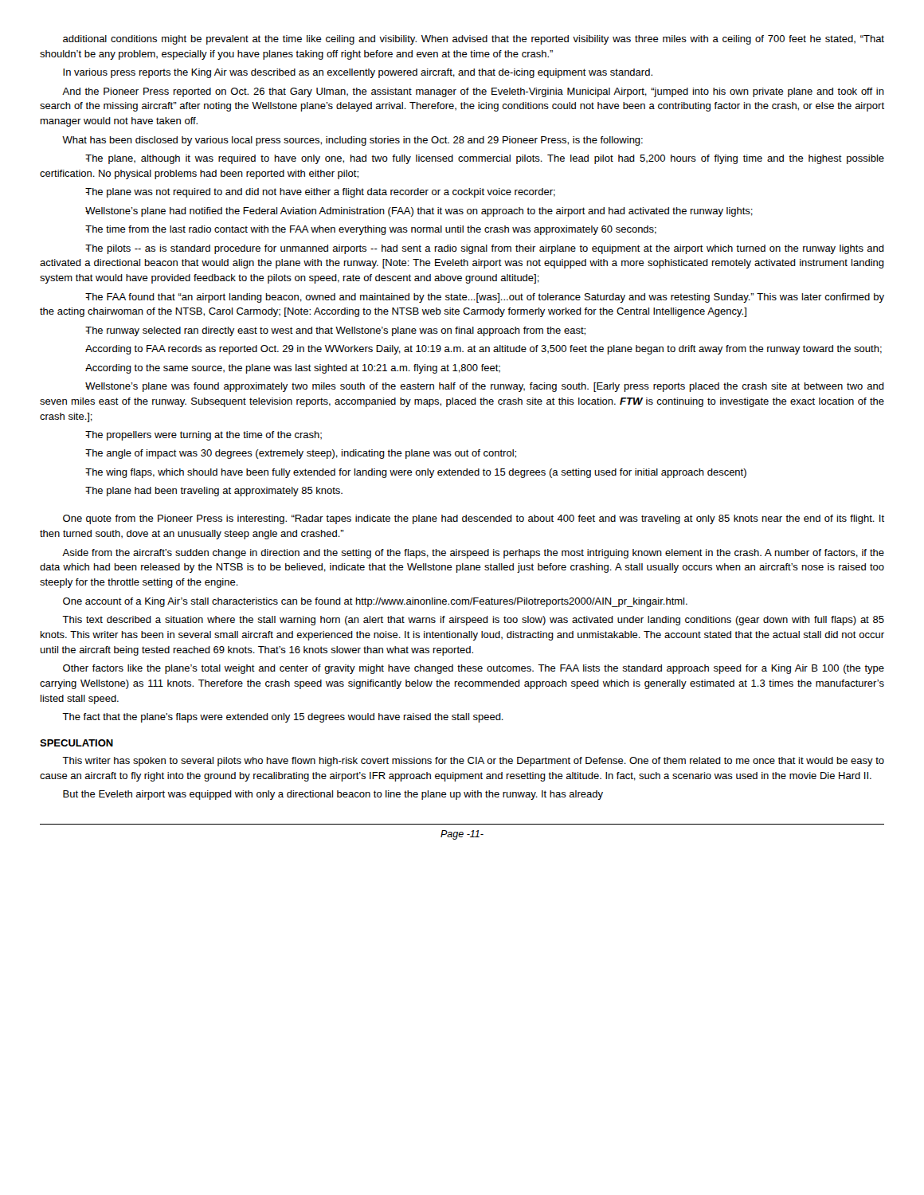additional conditions might be prevalent at the time like ceiling and visibility. When advised that the reported visibility was three miles with a ceiling of 700 feet he stated, “That shouldn’t be any problem, especially if you have planes taking off right before and even at the time of the crash.”
In various press reports the King Air was described as an excellently powered aircraft, and that de-icing equipment was standard.
And the Pioneer Press reported on Oct. 26 that Gary Ulman, the assistant manager of the Eveleth-Virginia Municipal Airport, “jumped into his own private plane and took off in search of the missing aircraft” after noting the Wellstone plane’s delayed arrival. Therefore, the icing conditions could not have been a contributing factor in the crash, or else the airport manager would not have taken off.
What has been disclosed by various local press sources, including stories in the Oct. 28 and 29 Pioneer Press, is the following:
The plane, although it was required to have only one, had two fully licensed commercial pilots. The lead pilot had 5,200 hours of flying time and the highest possible certification. No physical problems had been reported with either pilot;
The plane was not required to and did not have either a flight data recorder or a cockpit voice recorder;
Wellstone’s plane had notified the Federal Aviation Administration (FAA) that it was on approach to the airport and had activated the runway lights;
The time from the last radio contact with the FAA when everything was normal until the crash was approximately 60 seconds;
The pilots -- as is standard procedure for unmanned airports -- had sent a radio signal from their airplane to equipment at the airport which turned on the runway lights and activated a directional beacon that would align the plane with the runway. [Note: The Eveleth airport was not equipped with a more sophisticated remotely activated instrument landing system that would have provided feedback to the pilots on speed, rate of descent and above ground altitude];
The FAA found that “an airport landing beacon, owned and maintained by the state...[was]...out of tolerance Saturday and was retesting Sunday.” This was later confirmed by the acting chairwoman of the NTSB, Carol Carmody; [Note: According to the NTSB web site Carmody formerly worked for the Central Intelligence Agency.]
The runway selected ran directly east to west and that Wellstone’s plane was on final approach from the east;
According to FAA records as reported Oct. 29 in the WWorkers Daily, at 10:19 a.m. at an altitude of 3,500 feet the plane began to drift away from the runway toward the south;
According to the same source, the plane was last sighted at 10:21 a.m. flying at 1,800 feet;
Wellstone’s plane was found approximately two miles south of the eastern half of the runway, facing south. [Early press reports placed the crash site at between two and seven miles east of the runway. Subsequent television reports, accompanied by maps, placed the crash site at this location. FTW is continuing to investigate the exact location of the crash site.];
The propellers were turning at the time of the crash;
The angle of impact was 30 degrees (extremely steep), indicating the plane was out of control;
The wing flaps, which should have been fully extended for landing were only extended to 15 degrees (a setting used for initial approach descent)
The plane had been traveling at approximately 85 knots.
One quote from the Pioneer Press is interesting. “Radar tapes indicate the plane had descended to about 400 feet and was traveling at only 85 knots near the end of its flight. It then turned south, dove at an unusually steep angle and crashed.”
Aside from the aircraft’s sudden change in direction and the setting of the flaps, the airspeed is perhaps the most intriguing known element in the crash. A number of factors, if the data which had been released by the NTSB is to be believed, indicate that the Wellstone plane stalled just before crashing. A stall usually occurs when an aircraft’s nose is raised too steeply for the throttle setting of the engine.
One account of a King Air’s stall characteristics can be found at http://www.ainonline.com/Features/Pilotreports2000/AIN_pr_kingair.html.
This text described a situation where the stall warning horn (an alert that warns if airspeed is too slow) was activated under landing conditions (gear down with full flaps) at 85 knots. This writer has been in several small aircraft and experienced the noise. It is intentionally loud, distracting and unmistakable. The account stated that the actual stall did not occur until the aircraft being tested reached 69 knots. That’s 16 knots slower than what was reported.
Other factors like the plane’s total weight and center of gravity might have changed these outcomes. The FAA lists the standard approach speed for a King Air B 100 (the type carrying Wellstone) as 111 knots. Therefore the crash speed was significantly below the recommended approach speed which is generally estimated at 1.3 times the manufacturer’s listed stall speed.
The fact that the plane's flaps were extended only 15 degrees would have raised the stall speed.
SPECULATION
This writer has spoken to several pilots who have flown high-risk covert missions for the CIA or the Department of Defense. One of them related to me once that it would be easy to cause an aircraft to fly right into the ground by recalibrating the airport’s IFR approach equipment and resetting the altitude. In fact, such a scenario was used in the movie Die Hard II.
But the Eveleth airport was equipped with only a directional beacon to line the plane up with the runway. It has already
Page -11-